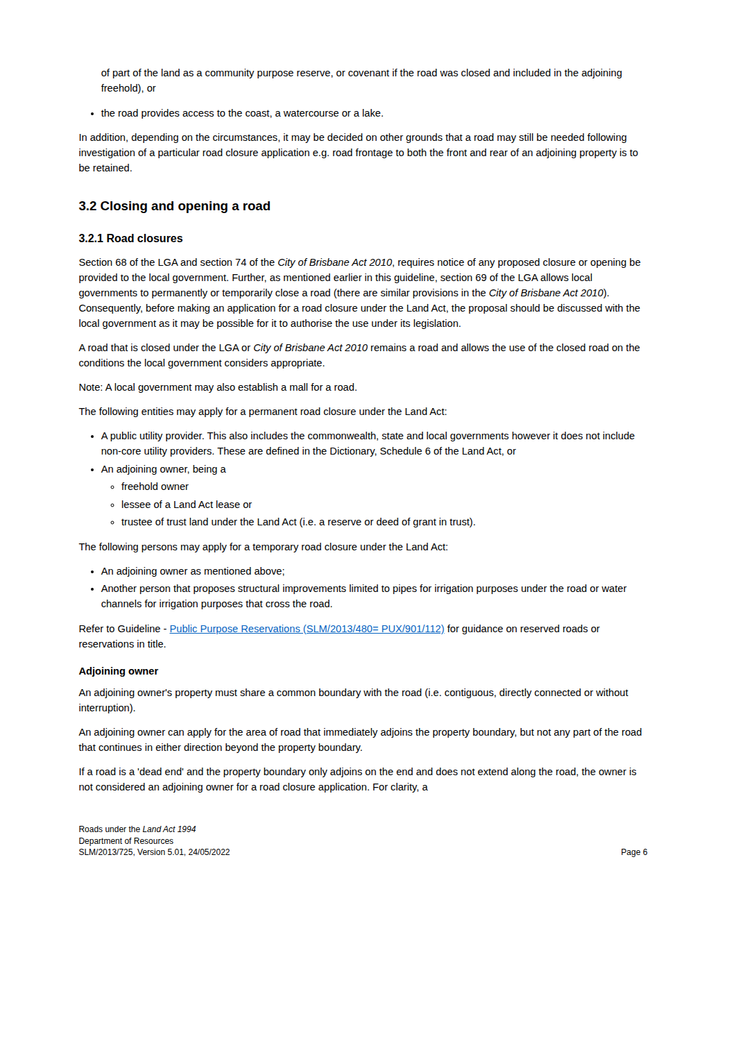of part of the land as a community purpose reserve, or covenant if the road was closed and included in the adjoining freehold), or
the road provides access to the coast, a watercourse or a lake.
In addition, depending on the circumstances, it may be decided on other grounds that a road may still be needed following investigation of a particular road closure application e.g. road frontage to both the front and rear of an adjoining property is to be retained.
3.2 Closing and opening a road
3.2.1 Road closures
Section 68 of the LGA and section 74 of the City of Brisbane Act 2010, requires notice of any proposed closure or opening be provided to the local government. Further, as mentioned earlier in this guideline, section 69 of the LGA allows local governments to permanently or temporarily close a road (there are similar provisions in the City of Brisbane Act 2010). Consequently, before making an application for a road closure under the Land Act, the proposal should be discussed with the local government as it may be possible for it to authorise the use under its legislation.
A road that is closed under the LGA or City of Brisbane Act 2010 remains a road and allows the use of the closed road on the conditions the local government considers appropriate.
Note: A local government may also establish a mall for a road.
The following entities may apply for a permanent road closure under the Land Act:
A public utility provider. This also includes the commonwealth, state and local governments however it does not include non-core utility providers. These are defined in the Dictionary, Schedule 6 of the Land Act, or
An adjoining owner, being a
freehold owner
lessee of a Land Act lease or
trustee of trust land under the Land Act (i.e. a reserve or deed of grant in trust).
The following persons may apply for a temporary road closure under the Land Act:
An adjoining owner as mentioned above;
Another person that proposes structural improvements limited to pipes for irrigation purposes under the road or water channels for irrigation purposes that cross the road.
Refer to Guideline - Public Purpose Reservations (SLM/2013/480= PUX/901/112) for guidance on reserved roads or reservations in title.
Adjoining owner
An adjoining owner's property must share a common boundary with the road (i.e. contiguous, directly connected or without interruption).
An adjoining owner can apply for the area of road that immediately adjoins the property boundary, but not any part of the road that continues in either direction beyond the property boundary.
If a road is a 'dead end' and the property boundary only adjoins on the end and does not extend along the road, the owner is not considered an adjoining owner for a road closure application. For clarity, a
Roads under the Land Act 1994
Department of Resources
SLM/2013/725, Version 5.01, 24/05/2022 Page 6